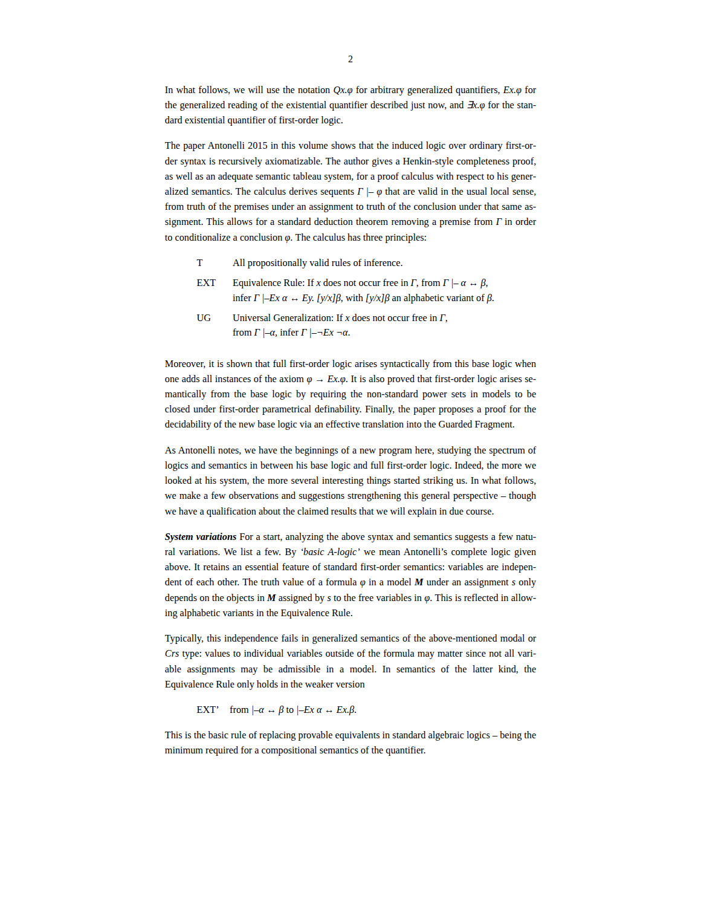2
In what follows, we will use the notation Qx.φ for arbitrary generalized quantifiers, Ex.φ for the generalized reading of the existential quantifier described just now, and ∃x.φ for the standard existential quantifier of first-order logic.
The paper Antonelli 2015 in this volume shows that the induced logic over ordinary first-order syntax is recursively axiomatizable. The author gives a Henkin-style completeness proof, as well as an adequate semantic tableau system, for a proof calculus with respect to his generalized semantics. The calculus derives sequents Γ |– φ that are valid in the usual local sense, from truth of the premises under an assignment to truth of the conclusion under that same assignment. This allows for a standard deduction theorem removing a premise from Γ in order to conditionalize a conclusion φ. The calculus has three principles:
| T | All propositionally valid rules of inference. |
| EXT | Equivalence Rule: If x does not occur free in Γ , from Γ /– α ↔ β , |
| | infer Γ /–Ex α ↔ Ey. [y/x]β , with [y/x]β an alphabetic variant of β . |
| UG | Universal Generalization: If x does not occur free in Γ , |
| | from Γ /–α, infer Γ /–¬Ex ¬α . |
Moreover, it is shown that full first-order logic arises syntactically from this base logic when one adds all instances of the axiom φ → Ex.φ. It is also proved that first-order logic arises semantically from the base logic by requiring the non-standard power sets in models to be closed under first-order parametrical definability. Finally, the paper proposes a proof for the decidability of the new base logic via an effective translation into the Guarded Fragment.
As Antonelli notes, we have the beginnings of a new program here, studying the spectrum of logics and semantics in between his base logic and full first-order logic. Indeed, the more we looked at his system, the more several interesting things started striking us. In what follows, we make a few observations and suggestions strengthening this general perspective – though we have a qualification about the claimed results that we will explain in due course.
System variations For a start, analyzing the above syntax and semantics suggests a few natural variations. We list a few. By ‘basic A-logic’ we mean Antonelli’s complete logic given above. It retains an essential feature of standard first-order semantics: variables are independent of each other. The truth value of a formula φ in a model M under an assignment s only depends on the objects in M assigned by s to the free variables in φ. This is reflected in allowing alphabetic variants in the Equivalence Rule.
Typically, this independence fails in generalized semantics of the above-mentioned modal or Crs type: values to individual variables outside of the formula may matter since not all variable assignments may be admissible in a model. In semantics of the latter kind, the Equivalence Rule only holds in the weaker version
EXT’ from |–α ↔ β to |–Ex α ↔ Ex.β.
This is the basic rule of replacing provable equivalents in standard algebraic logics – being the minimum required for a compositional semantics of the quantifier.